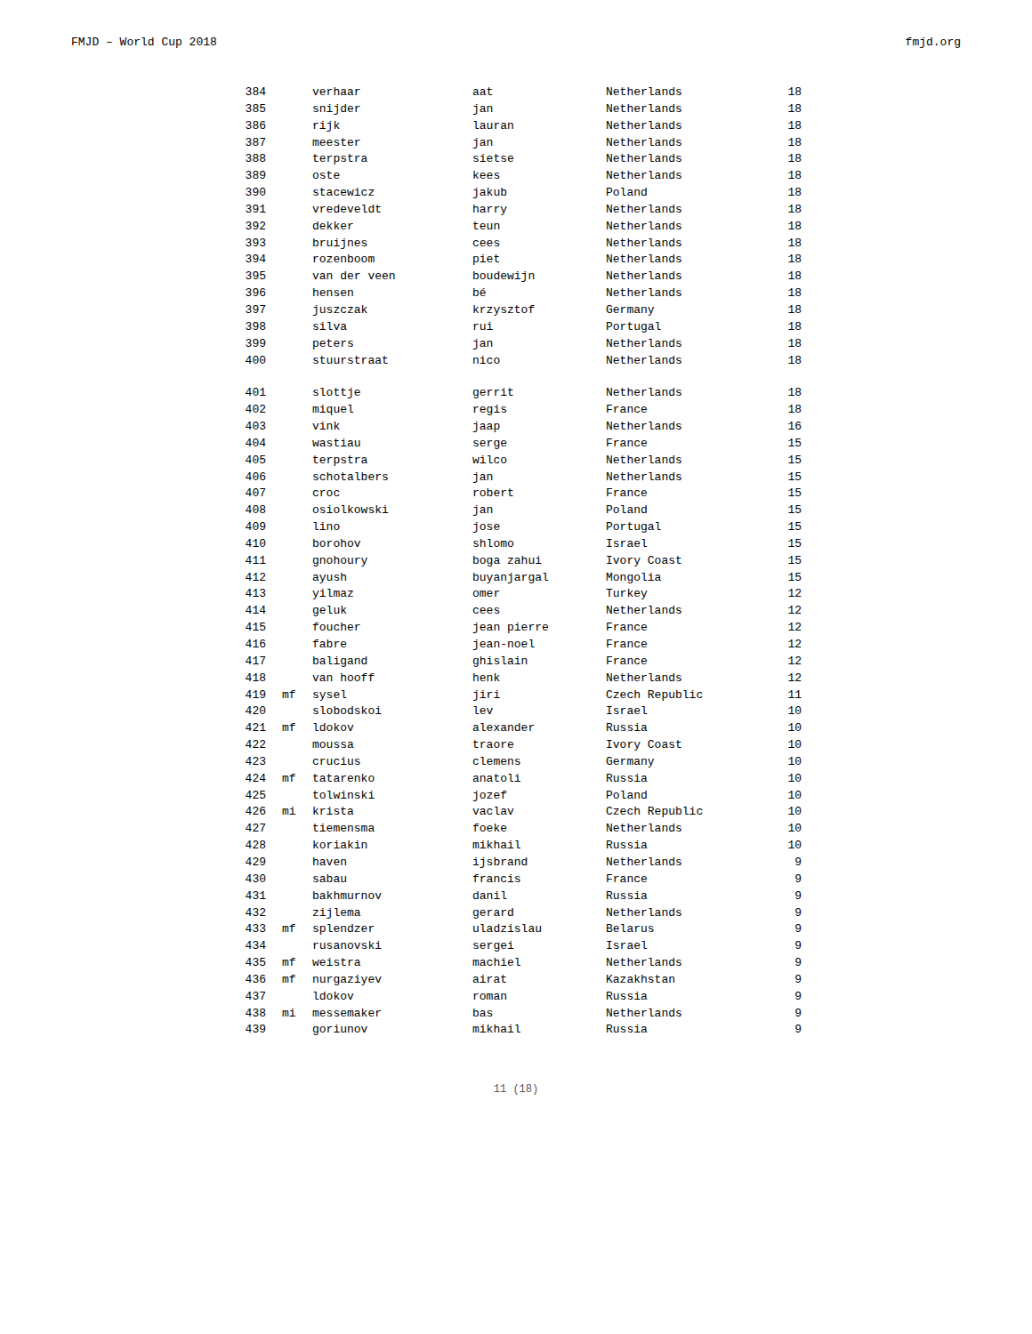FMJD – World Cup 2018 fmjd.org
| 384 | | verhaar | aat | Netherlands | 18 |
| 385 | | snijder | jan | Netherlands | 18 |
| 386 | | rijk | lauran | Netherlands | 18 |
| 387 | | meester | jan | Netherlands | 18 |
| 388 | | terpstra | sietse | Netherlands | 18 |
| 389 | | oste | kees | Netherlands | 18 |
| 390 | | stacewicz | jakub | Poland | 18 |
| 391 | | vredeveldt | harry | Netherlands | 18 |
| 392 | | dekker | teun | Netherlands | 18 |
| 393 | | bruijnes | cees | Netherlands | 18 |
| 394 | | rozenboom | piet | Netherlands | 18 |
| 395 | | van der veen | boudewijn | Netherlands | 18 |
| 396 | | hensen | bé | Netherlands | 18 |
| 397 | | juszczak | krzysztof | Germany | 18 |
| 398 | | silva | rui | Portugal | 18 |
| 399 | | peters | jan | Netherlands | 18 |
| 400 | | stuurstraat | nico | Netherlands | 18 |
| 401 | | slottje | gerrit | Netherlands | 18 |
| 402 | | miquel | regis | France | 18 |
| 403 | | vink | jaap | Netherlands | 16 |
| 404 | | wastiau | serge | France | 15 |
| 405 | | terpstra | wilco | Netherlands | 15 |
| 406 | | schotalbers | jan | Netherlands | 15 |
| 407 | | croc | robert | France | 15 |
| 408 | | osiolkowski | jan | Poland | 15 |
| 409 | | lino | jose | Portugal | 15 |
| 410 | | borohov | shlomo | Israel | 15 |
| 411 | | gnohoury | boga zahui | Ivory Coast | 15 |
| 412 | | ayush | buyanjargal | Mongolia | 15 |
| 413 | | yilmaz | omer | Turkey | 12 |
| 414 | | geluk | cees | Netherlands | 12 |
| 415 | | foucher | jean pierre | France | 12 |
| 416 | | fabre | jean-noel | France | 12 |
| 417 | | baligand | ghislain | France | 12 |
| 418 | | van hooff | henk | Netherlands | 12 |
| 419 | mf | sysel | jiri | Czech Republic | 11 |
| 420 | | slobodskoi | lev | Israel | 10 |
| 421 | mf | ldokov | alexander | Russia | 10 |
| 422 | | moussa | traore | Ivory Coast | 10 |
| 423 | | crucius | clemens | Germany | 10 |
| 424 | mf | tatarenko | anatoli | Russia | 10 |
| 425 | | tolwinski | jozef | Poland | 10 |
| 426 | mi | krista | vaclav | Czech Republic | 10 |
| 427 | | tiemensma | foeke | Netherlands | 10 |
| 428 | | koriakin | mikhail | Russia | 10 |
| 429 | | haven | ijsbrand | Netherlands | 9 |
| 430 | | sabau | francis | France | 9 |
| 431 | | bakhmurnov | danil | Russia | 9 |
| 432 | | zijlema | gerard | Netherlands | 9 |
| 433 | mf | splendzer | uladzislau | Belarus | 9 |
| 434 | | rusanovski | sergei | Israel | 9 |
| 435 | mf | weistra | machiel | Netherlands | 9 |
| 436 | mf | nurgaziyev | airat | Kazakhstan | 9 |
| 437 | | ldokov | roman | Russia | 9 |
| 438 | mi | messemaker | bas | Netherlands | 9 |
| 439 | | goriunov | mikhail | Russia | 9 |
11 (18)